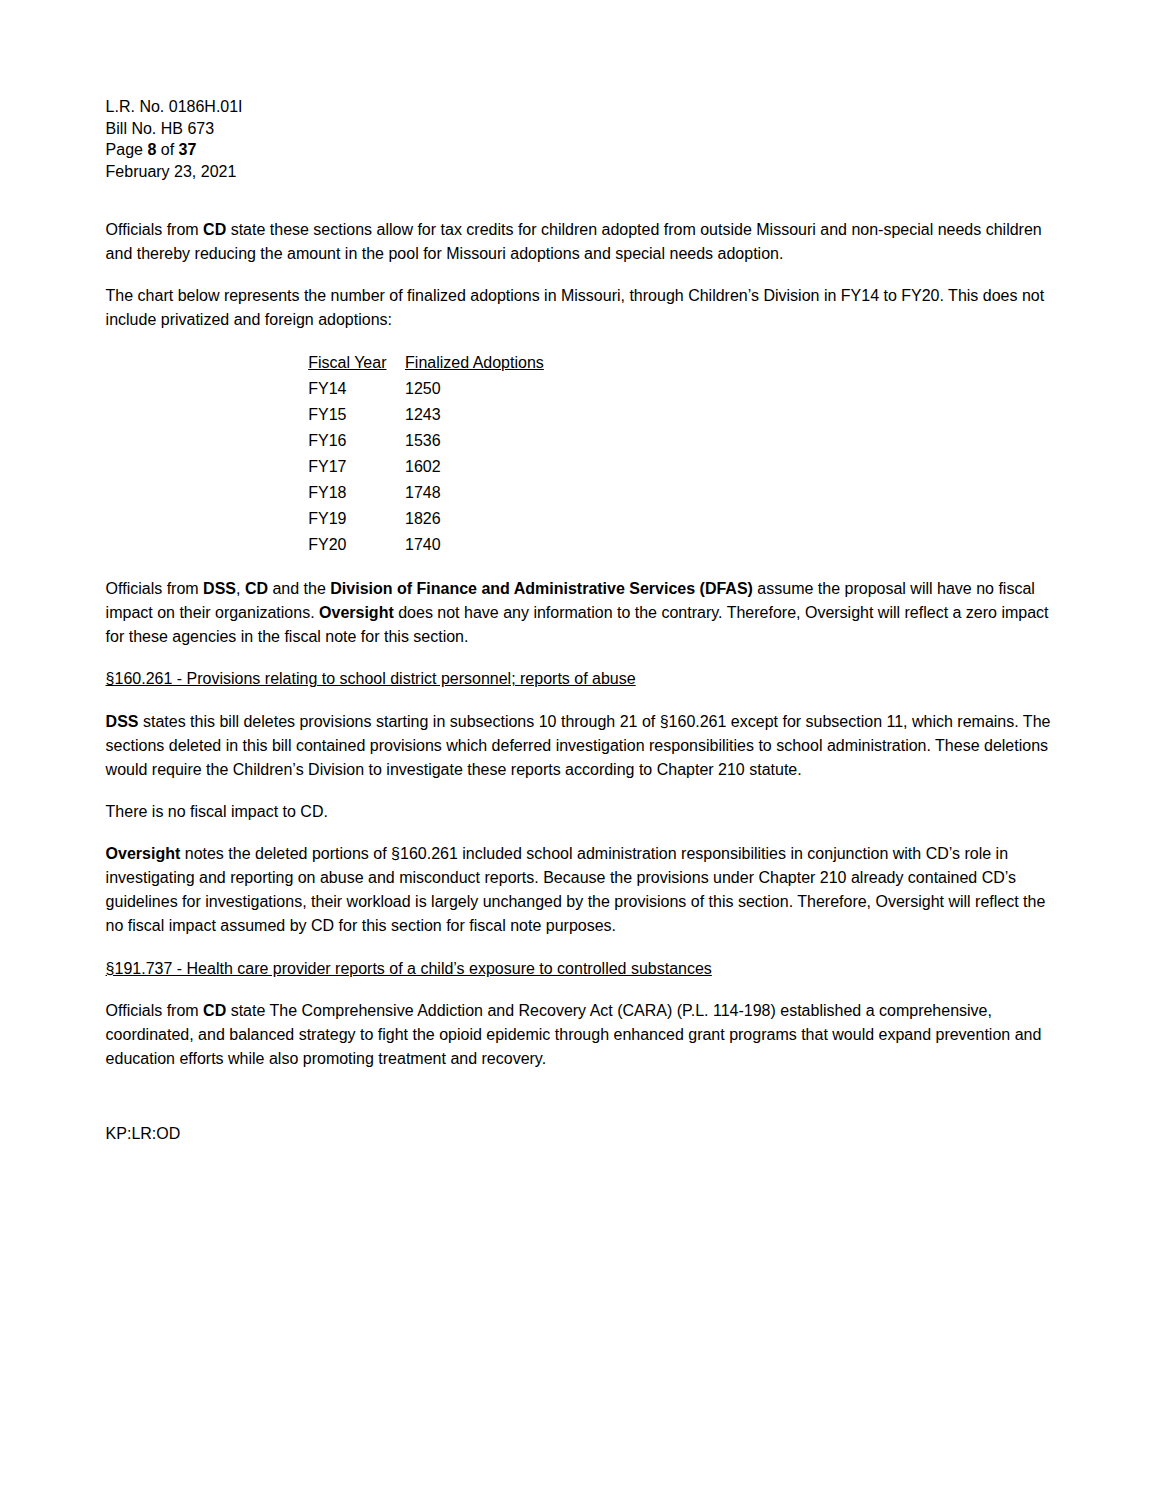L.R. No. 0186H.01I
Bill No. HB 673
Page 8 of 37
February 23, 2021
Officials from CD state these sections allow for tax credits for children adopted from outside Missouri and non-special needs children and thereby reducing the amount in the pool for Missouri adoptions and special needs adoption.
The chart below represents the number of finalized adoptions in Missouri, through Children’s Division in FY14 to FY20. This does not include privatized and foreign adoptions:
| Fiscal Year | Finalized Adoptions |
| --- | --- |
| FY14 | 1250 |
| FY15 | 1243 |
| FY16 | 1536 |
| FY17 | 1602 |
| FY18 | 1748 |
| FY19 | 1826 |
| FY20 | 1740 |
Officials from DSS, CD and the Division of Finance and Administrative Services (DFAS) assume the proposal will have no fiscal impact on their organizations. Oversight does not have any information to the contrary. Therefore, Oversight will reflect a zero impact for these agencies in the fiscal note for this section.
§160.261 - Provisions relating to school district personnel; reports of abuse
DSS states this bill deletes provisions starting in subsections 10 through 21 of §160.261 except for subsection 11, which remains. The sections deleted in this bill contained provisions which deferred investigation responsibilities to school administration. These deletions would require the Children’s Division to investigate these reports according to Chapter 210 statute.
There is no fiscal impact to CD.
Oversight notes the deleted portions of §160.261 included school administration responsibilities in conjunction with CD’s role in investigating and reporting on abuse and misconduct reports. Because the provisions under Chapter 210 already contained CD’s guidelines for investigations, their workload is largely unchanged by the provisions of this section. Therefore, Oversight will reflect the no fiscal impact assumed by CD for this section for fiscal note purposes.
§191.737 - Health care provider reports of a child’s exposure to controlled substances
Officials from CD state The Comprehensive Addiction and Recovery Act (CARA) (P.L. 114-198) established a comprehensive, coordinated, and balanced strategy to fight the opioid epidemic through enhanced grant programs that would expand prevention and education efforts while also promoting treatment and recovery.
KP:LR:OD